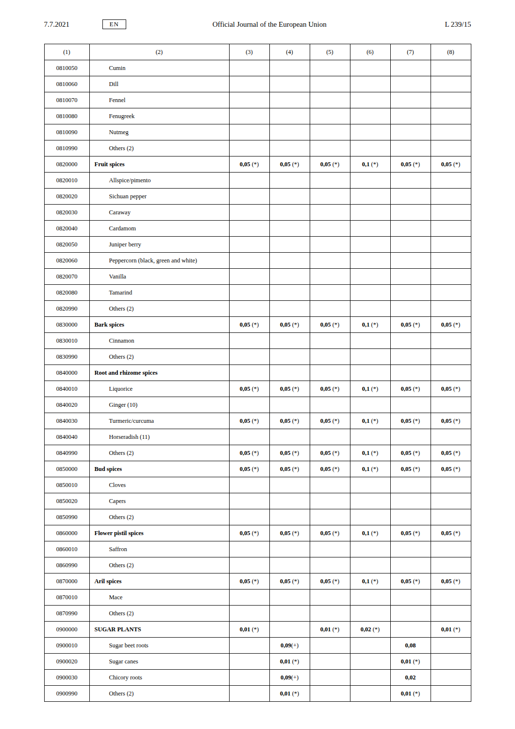7.7.2021
EN
Official Journal of the European Union
L 239/15
| (1) | (2) | (3) | (4) | (5) | (6) | (7) | (8) |
| --- | --- | --- | --- | --- | --- | --- | --- |
| 0810050 | Cumin | | | | | | |
| 0810060 | Dill | | | | | | |
| 0810070 | Fennel | | | | | | |
| 0810080 | Fenugreek | | | | | | |
| 0810090 | Nutmeg | | | | | | |
| 0810990 | Others (2) | | | | | | |
| 0820000 | Fruit spices | 0,05 (*) | 0,05 (*) | 0,05 (*) | 0,1 (*) | 0,05 (*) | 0,05 (*) |
| 0820010 | Allspice/pimento | | | | | | |
| 0820020 | Sichuan pepper | | | | | | |
| 0820030 | Caraway | | | | | | |
| 0820040 | Cardamom | | | | | | |
| 0820050 | Juniper berry | | | | | | |
| 0820060 | Peppercorn (black, green and white) | | | | | | |
| 0820070 | Vanilla | | | | | | |
| 0820080 | Tamarind | | | | | | |
| 0820990 | Others (2) | | | | | | |
| 0830000 | Bark spices | 0,05 (*) | 0,05 (*) | 0,05 (*) | 0,1 (*) | 0,05 (*) | 0,05 (*) |
| 0830010 | Cinnamon | | | | | | |
| 0830990 | Others (2) | | | | | | |
| 0840000 | Root and rhizome spices | | | | | | |
| 0840010 | Liquorice | 0,05 (*) | 0,05 (*) | 0,05 (*) | 0,1 (*) | 0,05 (*) | 0,05 (*) |
| 0840020 | Ginger (10) | | | | | | |
| 0840030 | Turmeric/curcuma | 0,05 (*) | 0,05 (*) | 0,05 (*) | 0,1 (*) | 0,05 (*) | 0,05 (*) |
| 0840040 | Horseradish (11) | | | | | | |
| 0840990 | Others (2) | 0,05 (*) | 0,05 (*) | 0,05 (*) | 0,1 (*) | 0,05 (*) | 0,05 (*) |
| 0850000 | Bud spices | 0,05 (*) | 0,05 (*) | 0,05 (*) | 0,1 (*) | 0,05 (*) | 0,05 (*) |
| 0850010 | Cloves | | | | | | |
| 0850020 | Capers | | | | | | |
| 0850990 | Others (2) | | | | | | |
| 0860000 | Flower pistil spices | 0,05 (*) | 0,05 (*) | 0,05 (*) | 0,1 (*) | 0,05 (*) | 0,05 (*) |
| 0860010 | Saffron | | | | | | |
| 0860990 | Others (2) | | | | | | |
| 0870000 | Aril spices | 0,05 (*) | 0,05 (*) | 0,05 (*) | 0,1 (*) | 0,05 (*) | 0,05 (*) |
| 0870010 | Mace | | | | | | |
| 0870990 | Others (2) | | | | | | |
| 0900000 | SUGAR PLANTS | 0,01 (*) | | 0,01 (*) | 0,02 (*) | | 0,01 (*) |
| 0900010 | Sugar beet roots | | 0,09 (+) | | | 0,08 | |
| 0900020 | Sugar canes | | 0,01 (*) | | | 0,01 (*) | |
| 0900030 | Chicory roots | | 0,09 (+) | | | 0,02 | |
| 0900990 | Others (2) | | 0,01 (*) | | | 0,01 (*) | |